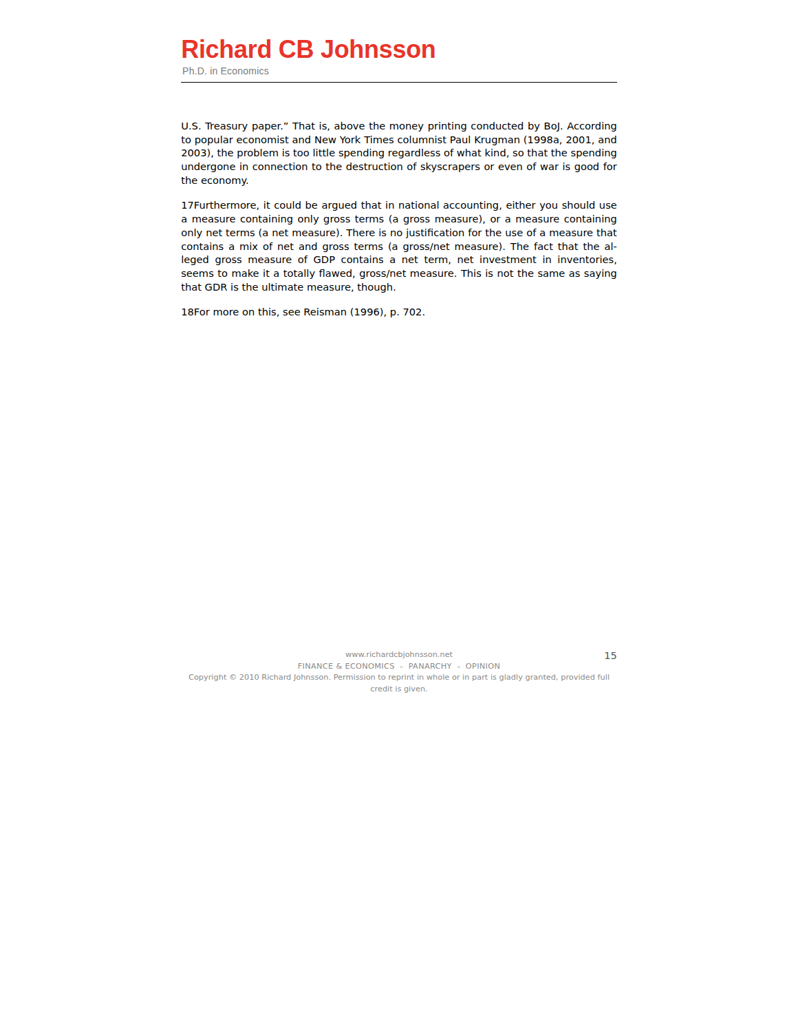Richard CB Johnsson
Ph.D. in Economics
U.S. Treasury paper.” That is, above the money printing conducted by BoJ. According to popular economist and New York Times columnist Paul Krugman (1998a, 2001, and 2003), the problem is too little spending regardless of what kind, so that the spending undergone in connection to the destruction of skyscrapers or even of war is good for the economy.
17Furthermore, it could be argued that in national accounting, either you should use a measure containing only gross terms (a gross measure), or a measure containing only net terms (a net measure). There is no justification for the use of a measure that contains a mix of net and gross terms (a gross/net measure). The fact that the alleged gross measure of GDP contains a net term, net investment in inventories, seems to make it a totally flawed, gross/net measure. This is not the same as saying that GDR is the ultimate measure, though.
18For more on this, see Reisman (1996), p. 702.
15
www.richardcbjohnsson.net
FINANCE & ECONOMICS - PANARCHY - OPINION
Copyright © 2010 Richard Johnsson. Permission to reprint in whole or in part is gladly granted, provided full credit is given.